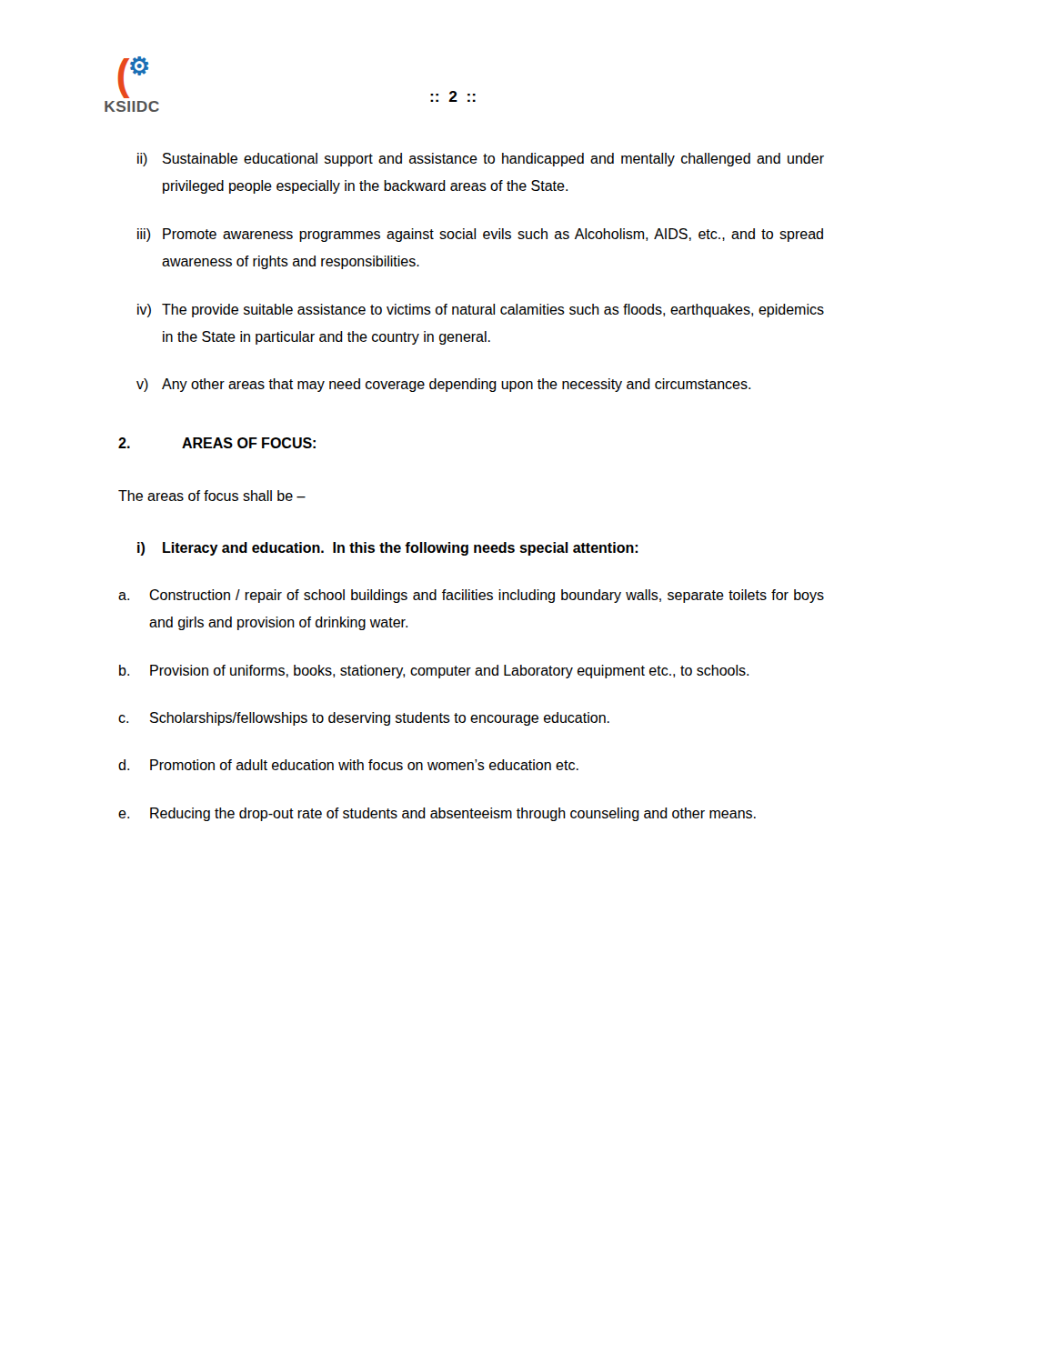(⚙
KSIIDC
:: 2 ::
ii)
Sustainable educational support and assistance to handicapped and mentally challenged and under privileged people especially in the backward areas of the State.
iii)
Promote awareness programmes against social evils such as Alcoholism, AIDS, etc., and to spread awareness of rights and responsibilities.
iv)
The provide suitable assistance to victims of natural calamities such as floods, earthquakes, epidemics in the State in particular and the country in general.
v)
Any other areas that may need coverage depending upon the necessity and circumstances.
2.
AREAS OF FOCUS:
The areas of focus shall be –
i)
Literacy and education. In this the following needs special attention:
a.
Construction / repair of school buildings and facilities including boundary walls, separate toilets for boys and girls and provision of drinking water.
b.
Provision of uniforms, books, stationery, computer and Laboratory equipment etc., to schools.
c.
Scholarships/fellowships to deserving students to encourage education.
d.
Promotion of adult education with focus on women’s education etc.
e.
Reducing the drop-out rate of students and absenteeism through counseling and other means.